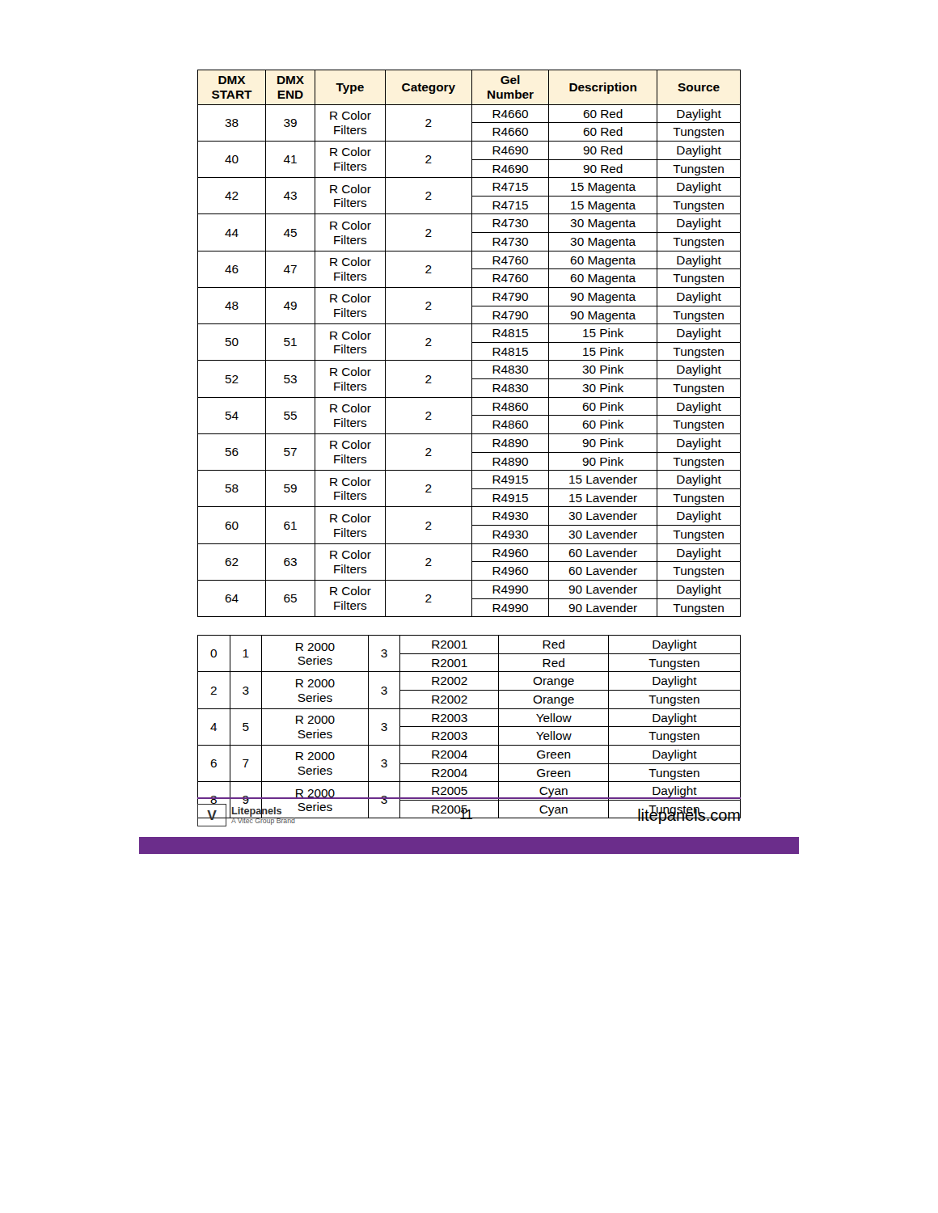| DMX START | DMX END | Type | Category | Gel Number | Description | Source |
| --- | --- | --- | --- | --- | --- | --- |
| 38 | 39 | R Color Filters | 2 | R4660 | 60 Red | Daylight |
| R4660 | 60 Red | Tungsten |
| 40 | 41 | R Color Filters | 2 | R4690 | 90 Red | Daylight |
| R4690 | 90 Red | Tungsten |
| 42 | 43 | R Color Filters | 2 | R4715 | 15 Magenta | Daylight |
| R4715 | 15 Magenta | Tungsten |
| 44 | 45 | R Color Filters | 2 | R4730 | 30 Magenta | Daylight |
| R4730 | 30 Magenta | Tungsten |
| 46 | 47 | R Color Filters | 2 | R4760 | 60 Magenta | Daylight |
| R4760 | 60 Magenta | Tungsten |
| 48 | 49 | R Color Filters | 2 | R4790 | 90 Magenta | Daylight |
| R4790 | 90 Magenta | Tungsten |
| 50 | 51 | R Color Filters | 2 | R4815 | 15 Pink | Daylight |
| R4815 | 15 Pink | Tungsten |
| 52 | 53 | R Color Filters | 2 | R4830 | 30 Pink | Daylight |
| R4830 | 30 Pink | Tungsten |
| 54 | 55 | R Color Filters | 2 | R4860 | 60 Pink | Daylight |
| R4860 | 60 Pink | Tungsten |
| 56 | 57 | R Color Filters | 2 | R4890 | 90 Pink | Daylight |
| R4890 | 90 Pink | Tungsten |
| 58 | 59 | R Color Filters | 2 | R4915 | 15 Lavender | Daylight |
| R4915 | 15 Lavender | Tungsten |
| 60 | 61 | R Color Filters | 2 | R4930 | 30 Lavender | Daylight |
| R4930 | 30 Lavender | Tungsten |
| 62 | 63 | R Color Filters | 2 | R4960 | 60 Lavender | Daylight |
| R4960 | 60 Lavender | Tungsten |
| 64 | 65 | R Color Filters | 2 | R4990 | 90 Lavender | Daylight |
| R4990 | 90 Lavender | Tungsten |
| 0 | 1 | R 2000 Series | 3 | R2001 | Red | Daylight |
| R2001 | Red | Tungsten |
| 2 | 3 | R 2000 Series | 3 | R2002 | Orange | Daylight |
| R2002 | Orange | Tungsten |
| 4 | 5 | R 2000 Series | 3 | R2003 | Yellow | Daylight |
| R2003 | Yellow | Tungsten |
| 6 | 7 | R 2000 Series | 3 | R2004 | Green | Daylight |
| R2004 | Green | Tungsten |
| 8 | 9 | R 2000 Series | 3 | R2005 | Cyan | Daylight |
| R2005 | Cyan | Tungsten |
V
Litepanels
A Vitec Group Brand
11
litepanels.com